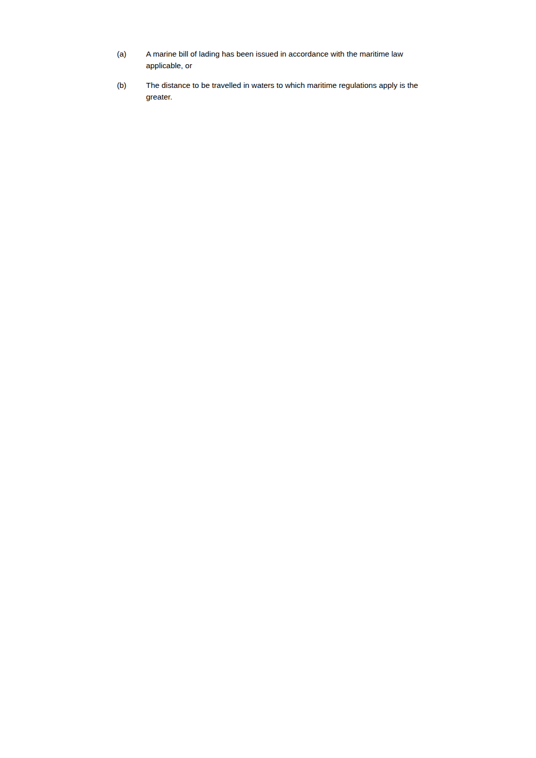(a)
A marine bill of lading has been issued in accordance with the maritime law applicable, or
(b)
The distance to be travelled in waters to which maritime regulations apply is the greater.